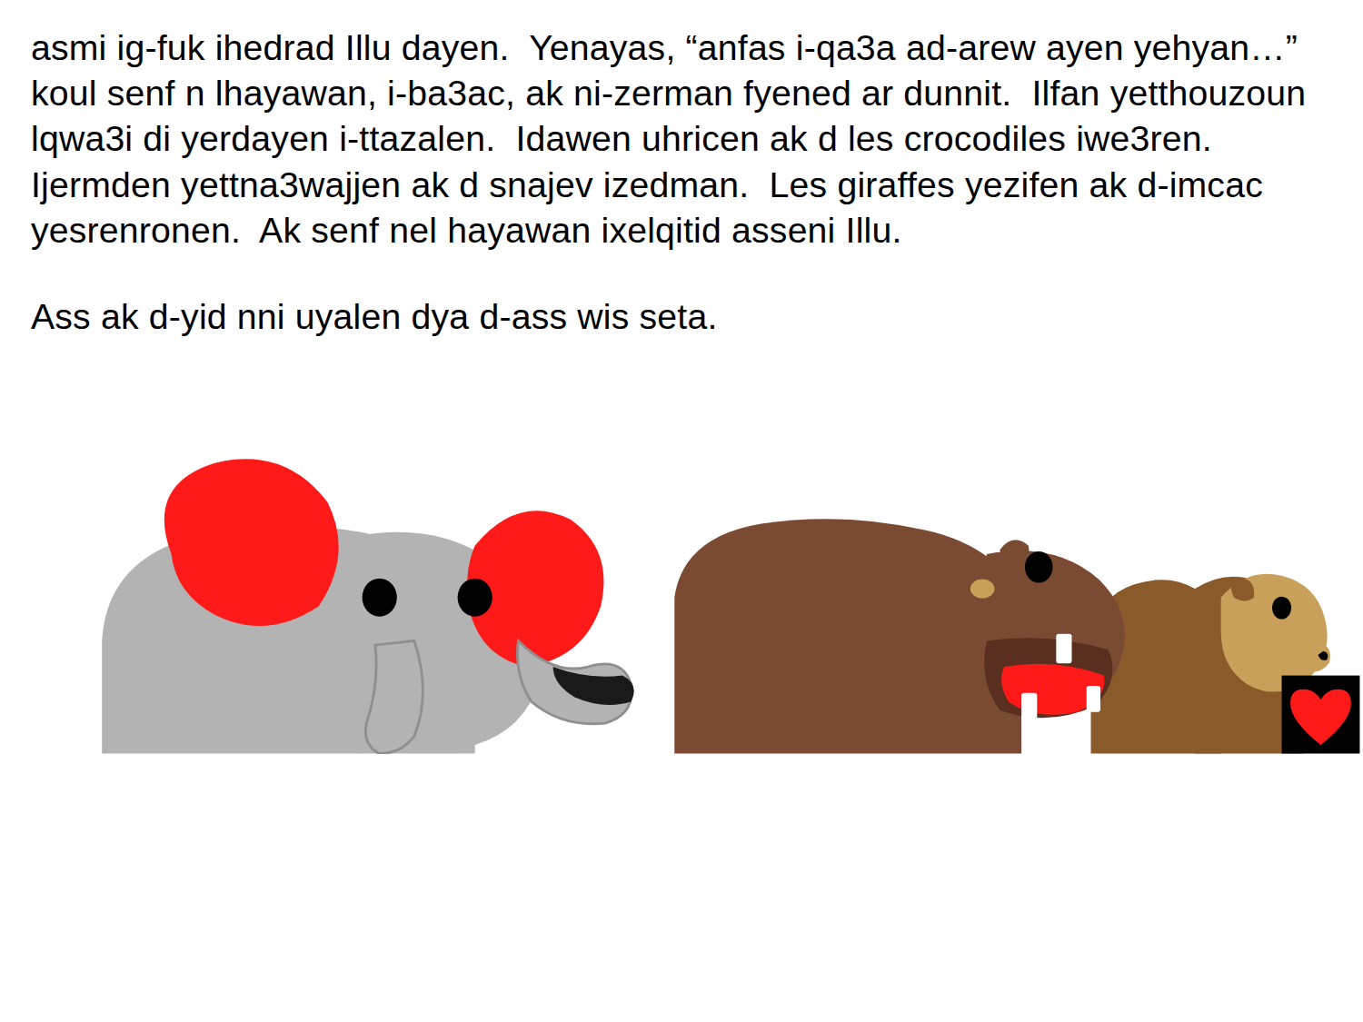asmi ig-fuk ihedrad Illu dayen. Yenayas, “anfas i-qa3a ad-arew ayen yehyan…” koul senf n lhayawan, i-ba3ac, ak ni-zerman fyened ar dunnit. Ilfan yetthouzoun lqwa3i di yerdayen i-ttazalen. Idawen uhricen ak d les crocodiles iwe3ren. Ijermden yettna3wajjen ak d snajev izedman. Les giraffes yezifen ak d-imcac yesrenronen. Ak senf nel hayawan ixelqitid asseni Illu.
Ass ak d-yid nni uyalen dya d-ass wis seta.
Elephant, hippopotamus and lion